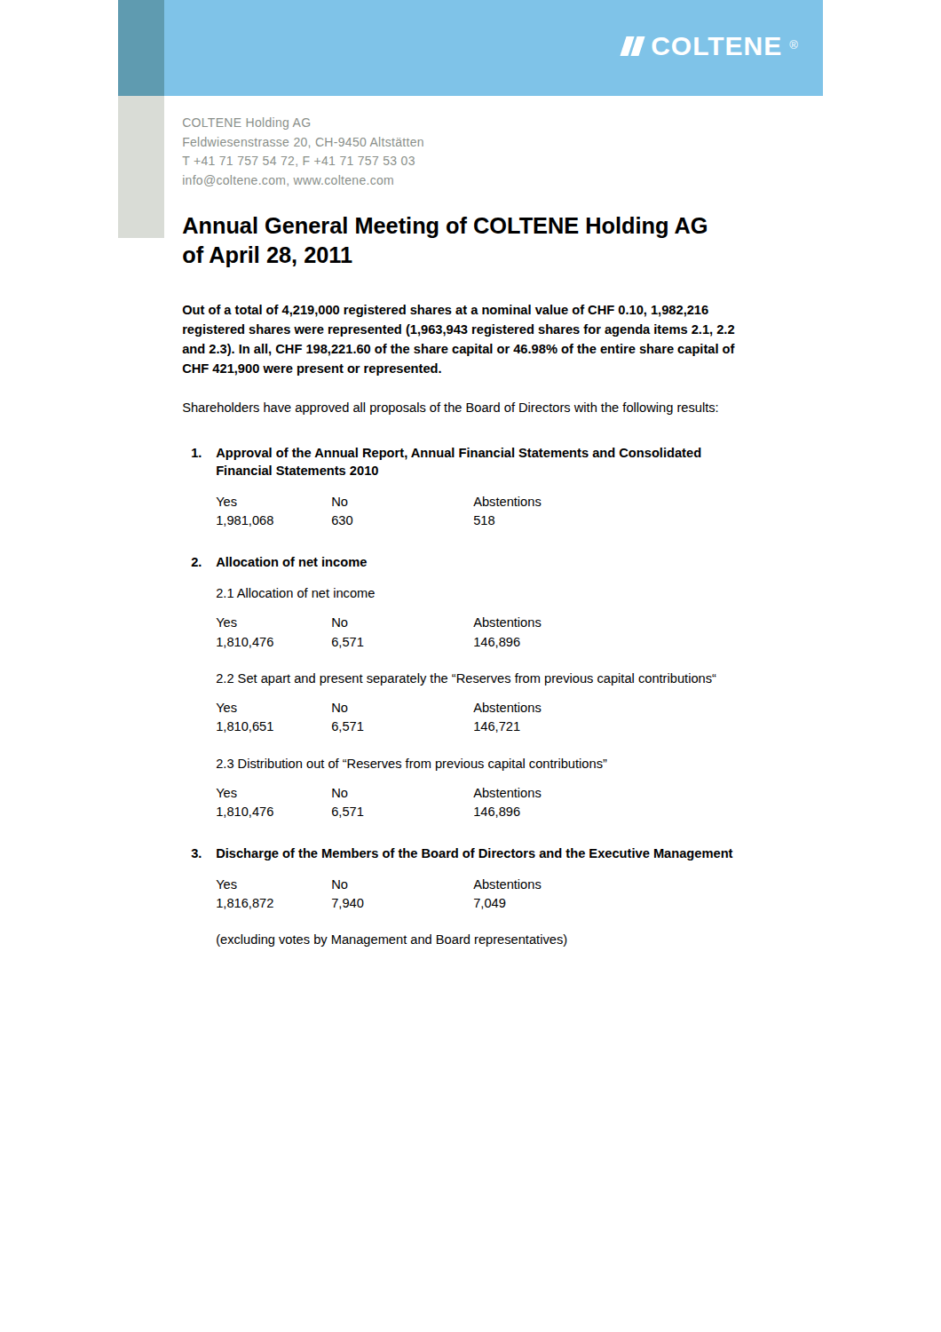COLTENE®
COLTENE Holding AG
Feldwiesenstrasse 20, CH-9450 Altstätten
T +41 71 757 54 72, F +41 71 757 53 03
info@coltene.com, www.coltene.com
Annual General Meeting of COLTENE Holding AG
of April 28, 2011
Out of a total of 4,219,000 registered shares at a nominal value of CHF 0.10, 1,982,216 registered shares were represented (1,963,943 registered shares for agenda items 2.1, 2.2 and 2.3). In all, CHF 198,221.60 of the share capital or 46.98% of the entire share capital of CHF 421,900 were present or represented.
Shareholders have approved all proposals of the Board of Directors with the following results:
Approval of the Annual Report, Annual Financial Statements and Consolidated Financial Statements 2010
| Yes | No | Abstentions |
| 1,981,068 | 630 | 518 |
Allocation of net income
2.1 Allocation of net income
| Yes | No | Abstentions |
| 1,810,476 | 6,571 | 146,896 |
2.2 Set apart and present separately the “Reserves from previous capital contributions“
| Yes | No | Abstentions |
| 1,810,651 | 6,571 | 146,721 |
2.3 Distribution out of “Reserves from previous capital contributions”
| Yes | No | Abstentions |
| 1,810,476 | 6,571 | 146,896 |
Discharge of the Members of the Board of Directors and the Executive Management
| Yes | No | Abstentions |
| 1,816,872 | 7,940 | 7,049 |
(excluding votes by Management and Board representatives)